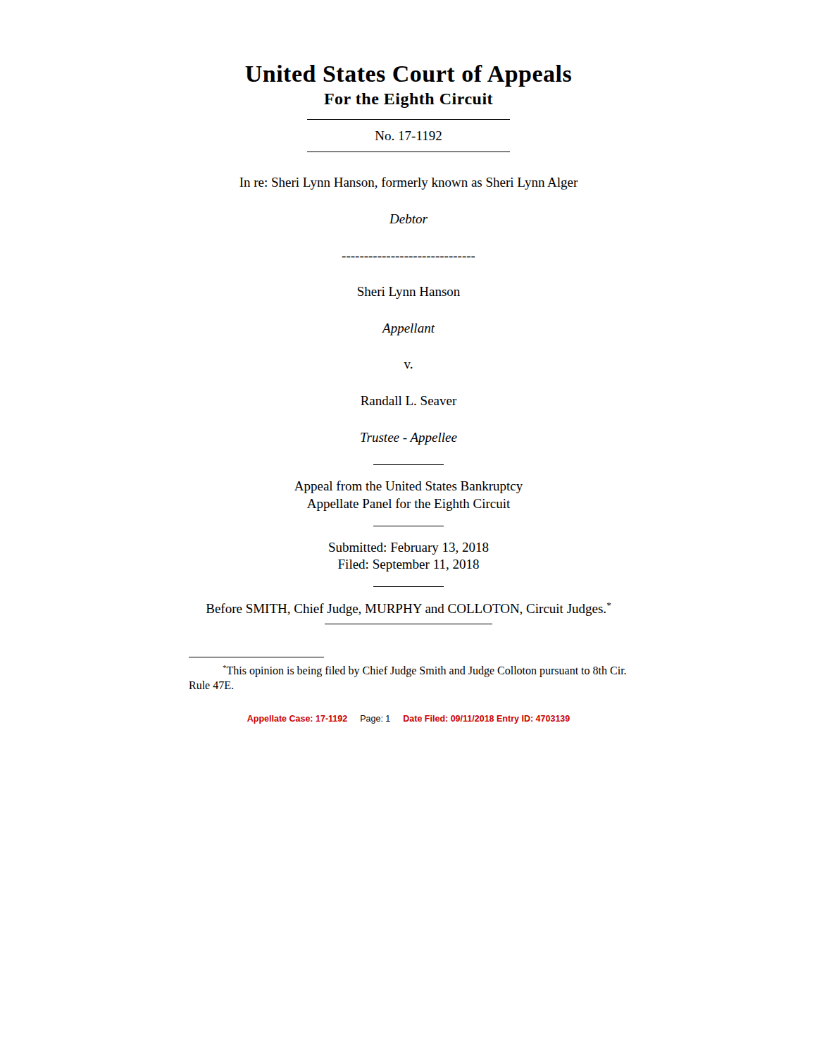United States Court of Appeals
For the Eighth Circuit
No. 17-1192
In re: Sheri Lynn Hanson, formerly known as Sheri Lynn Alger
Debtor
------------------------------
Sheri Lynn Hanson
Appellant
v.
Randall L. Seaver
Trustee - Appellee
Appeal from the United States Bankruptcy
Appellate Panel for the Eighth Circuit
Submitted: February 13, 2018
Filed: September 11, 2018
Before SMITH, Chief Judge, MURPHY and COLLOTON, Circuit Judges.*
*This opinion is being filed by Chief Judge Smith and Judge Colloton pursuant to 8th Cir. Rule 47E.
Appellate Case: 17-1192 Page: 1 Date Filed: 09/11/2018 Entry ID: 4703139